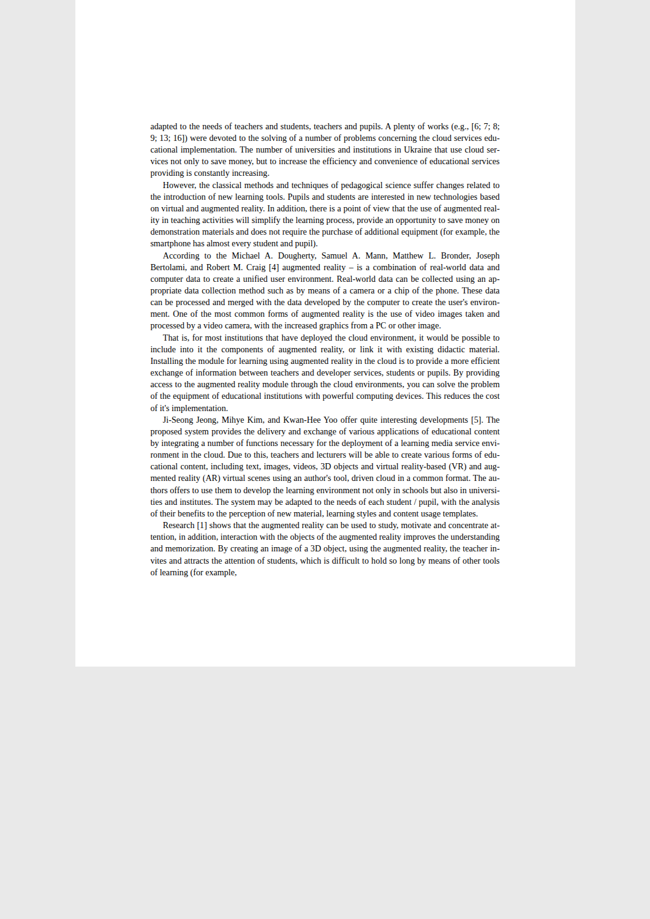adapted to the needs of teachers and students, teachers and pupils. A plenty of works (e.g., [6; 7; 8; 9; 13; 16]) were devoted to the solving of a number of problems concerning the cloud services educational implementation. The number of universities and institutions in Ukraine that use cloud services not only to save money, but to increase the efficiency and convenience of educational services providing is constantly increasing.
However, the classical methods and techniques of pedagogical science suffer changes related to the introduction of new learning tools. Pupils and students are interested in new technologies based on virtual and augmented reality. In addition, there is a point of view that the use of augmented reality in teaching activities will simplify the learning process, provide an opportunity to save money on demonstration materials and does not require the purchase of additional equipment (for example, the smartphone has almost every student and pupil).
According to the Michael A. Dougherty, Samuel A. Mann, Matthew L. Bronder, Joseph Bertolami, and Robert M. Craig [4] augmented reality – is a combination of real-world data and computer data to create a unified user environment. Real-world data can be collected using an appropriate data collection method such as by means of a camera or a chip of the phone. These data can be processed and merged with the data developed by the computer to create the user's environment. One of the most common forms of augmented reality is the use of video images taken and processed by a video camera, with the increased graphics from a PC or other image.
That is, for most institutions that have deployed the cloud environment, it would be possible to include into it the components of augmented reality, or link it with existing didactic material. Installing the module for learning using augmented reality in the cloud is to provide a more efficient exchange of information between teachers and developer services, students or pupils. By providing access to the augmented reality module through the cloud environments, you can solve the problem of the equipment of educational institutions with powerful computing devices. This reduces the cost of it's implementation.
Ji-Seong Jeong, Mihye Kim, and Kwan-Hee Yoo offer quite interesting developments [5]. The proposed system provides the delivery and exchange of various applications of educational content by integrating a number of functions necessary for the deployment of a learning media service environment in the cloud. Due to this, teachers and lecturers will be able to create various forms of educational content, including text, images, videos, 3D objects and virtual reality-based (VR) and augmented reality (AR) virtual scenes using an author's tool, driven cloud in a common format. The authors offers to use them to develop the learning environment not only in schools but also in universities and institutes. The system may be adapted to the needs of each student / pupil, with the analysis of their benefits to the perception of new material, learning styles and content usage templates.
Research [1] shows that the augmented reality can be used to study, motivate and concentrate attention, in addition, interaction with the objects of the augmented reality improves the understanding and memorization. By creating an image of a 3D object, using the augmented reality, the teacher invites and attracts the attention of students, which is difficult to hold so long by means of other tools of learning (for example,